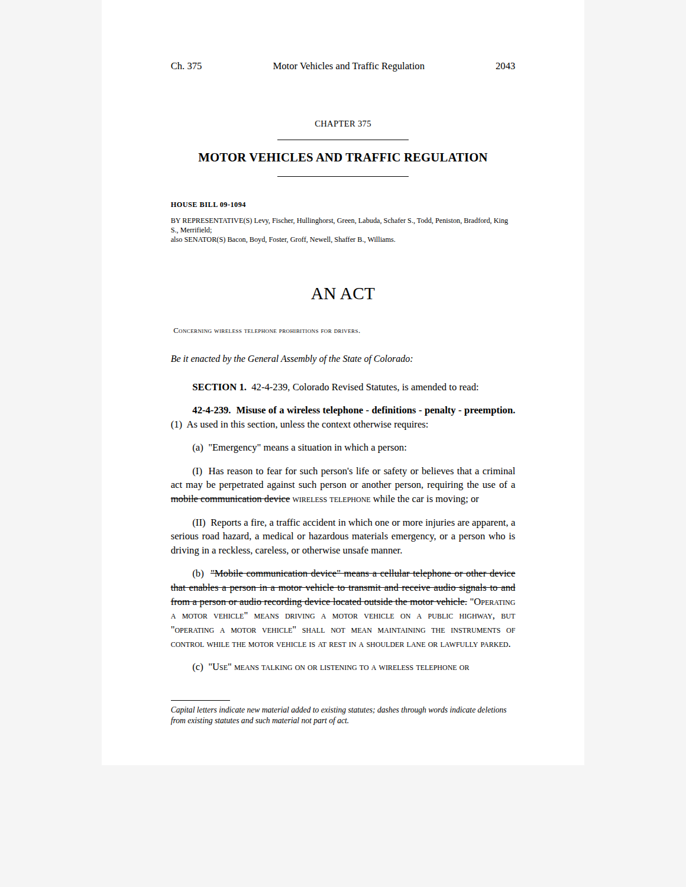Ch. 375 Motor Vehicles and Traffic Regulation 2043
CHAPTER 375
MOTOR VEHICLES AND TRAFFIC REGULATION
HOUSE BILL 09-1094
BY REPRESENTATIVE(S) Levy, Fischer, Hullinghorst, Green, Labuda, Schafer S., Todd, Peniston, Bradford, King S., Merrifield;
also SENATOR(S) Bacon, Boyd, Foster, Groff, Newell, Shaffer B., Williams.
AN ACT
Concerning wireless telephone prohibitions for drivers.
Be it enacted by the General Assembly of the State of Colorado:
SECTION 1. 42-4-239, Colorado Revised Statutes, is amended to read:
42-4-239. Misuse of a wireless telephone - definitions - penalty - preemption. (1) As used in this section, unless the context otherwise requires:
(a) "Emergency" means a situation in which a person:
(I) Has reason to fear for such person's life or safety or believes that a criminal act may be perpetrated against such person or another person, requiring the use of a mobile communication device wireless telephone while the car is moving; or
(II) Reports a fire, a traffic accident in which one or more injuries are apparent, a serious road hazard, a medical or hazardous materials emergency, or a person who is driving in a reckless, careless, or otherwise unsafe manner.
(b) "Mobile communication device" means a cellular telephone or other device that enables a person in a motor vehicle to transmit and receive audio signals to and from a person or audio recording device located outside the motor vehicle. "Operating a motor vehicle" means driving a motor vehicle on a public highway, but "operating a motor vehicle" shall not mean maintaining the instruments of control while the motor vehicle is at rest in a shoulder lane or lawfully parked.
(c) "Use" means talking on or listening to a wireless telephone or
Capital letters indicate new material added to existing statutes; dashes through words indicate deletions from existing statutes and such material not part of act.